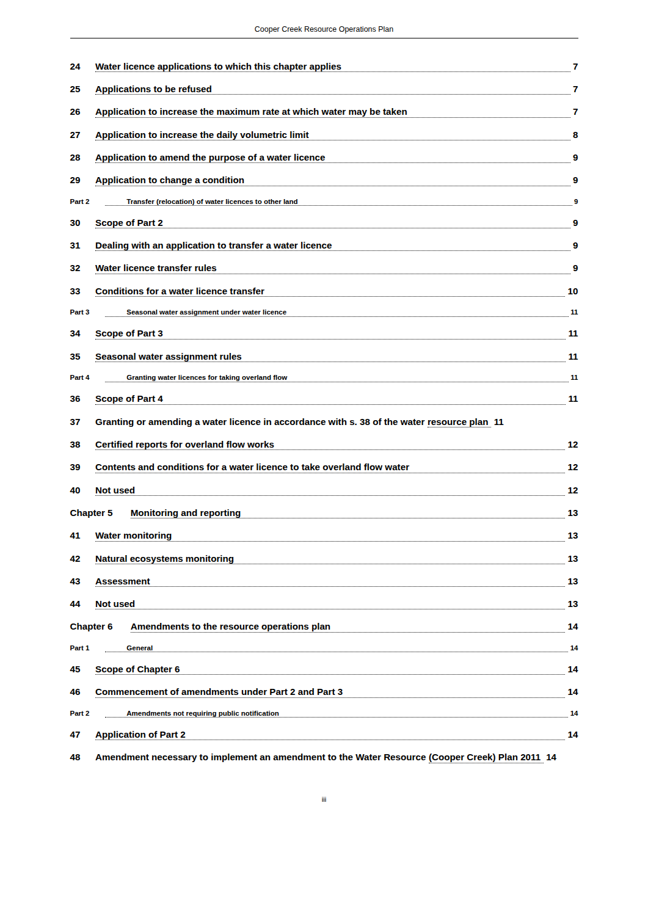Cooper Creek Resource Operations Plan
24 Water licence applications to which this chapter applies 7
25 Applications to be refused 7
26 Application to increase the maximum rate at which water may be taken 7
27 Application to increase the daily volumetric limit 8
28 Application to amend the purpose of a water licence 9
29 Application to change a condition 9
Part 2 Transfer (relocation) of water licences to other land 9
30 Scope of Part 2 9
31 Dealing with an application to transfer a water licence 9
32 Water licence transfer rules 9
33 Conditions for a water licence transfer 10
Part 3 Seasonal water assignment under water licence 11
34 Scope of Part 3 11
35 Seasonal water assignment rules 11
Part 4 Granting water licences for taking overland flow 11
36 Scope of Part 4 11
37 Granting or amending a water licence in accordance with s. 38 of the water
resource plan 11
38 Certified reports for overland flow works 12
39 Contents and conditions for a water licence to take overland flow water 12
40 Not used 12
Chapter 5 Monitoring and reporting 13
41 Water monitoring 13
42 Natural ecosystems monitoring 13
43 Assessment 13
44 Not used 13
Chapter 6 Amendments to the resource operations plan 14
Part 1 General 14
45 Scope of Chapter 6 14
46 Commencement of amendments under Part 2 and Part 3 14
Part 2 Amendments not requiring public notification 14
47 Application of Part 2 14
48 Amendment necessary to implement an amendment to the Water Resource
(Cooper Creek) Plan 2011 14
iii